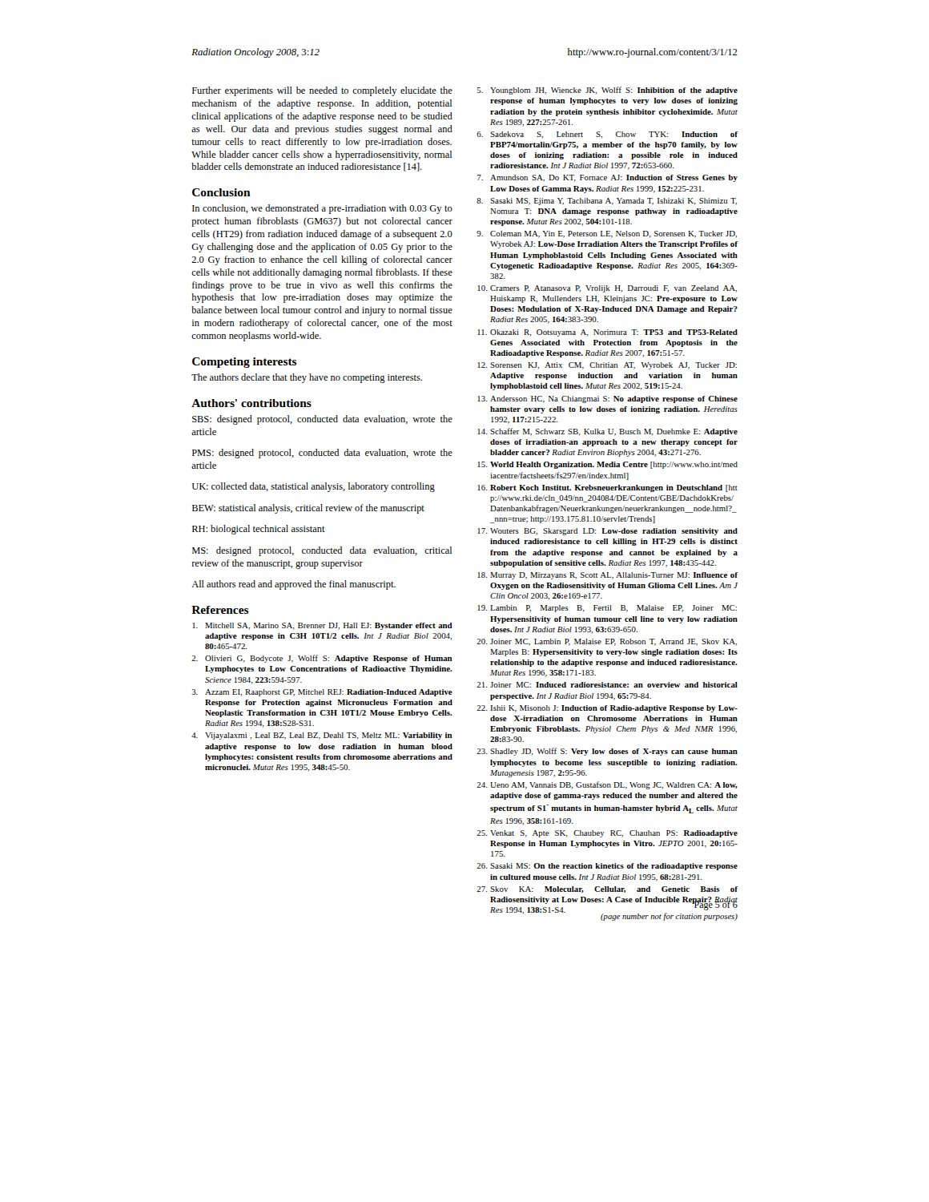Radiation Oncology 2008, 3: 12
http://www.ro-journal.com/content/3/1/12
Further experiments will be needed to completely elucidate the mechanism of the adaptive response. In addition, potential clinical applications of the adaptive response need to be studied as well. Our data and previous studies suggest normal and tumour cells to react differently to low pre-irradiation doses. While bladder cancer cells show a hyperradiosensitivity, normal bladder cells demonstrate an induced radioresistance [14].
Conclusion
In conclusion, we demonstrated a pre-irradiation with 0.03 Gy to protect human fibroblasts (GM637) but not colorectal cancer cells (HT29) from radiation induced damage of a subsequent 2.0 Gy challenging dose and the application of 0.05 Gy prior to the 2.0 Gy fraction to enhance the cell killing of colorectal cancer cells while not additionally damaging normal fibroblasts. If these findings prove to be true in vivo as well this confirms the hypothesis that low pre-irradiation doses may optimize the balance between local tumour control and injury to normal tissue in modern radiotherapy of colorectal cancer, one of the most common neoplasms world-wide.
Competing interests
The authors declare that they have no competing interests.
Authors' contributions
SBS: designed protocol, conducted data evaluation, wrote the article
PMS: designed protocol, conducted data evaluation, wrote the article
UK: collected data, statistical analysis, laboratory controlling
BEW: statistical analysis, critical review of the manuscript
RH: biological technical assistant
MS: designed protocol, conducted data evaluation, critical review of the manuscript, group supervisor
All authors read and approved the final manuscript.
References
Mitchell SA, Marino SA, Brenner DJ, Hall EJ: Bystander effect and adaptive response in C3H 10T1/2 cells. Int J Radiat Biol 2004, 80: 465-472.
Olivieri G, Bodycote J, Wolff S: Adaptive Response of Human Lymphocytes to Low Concentrations of Radioactive Thymidine. Science 1984, 223: 594-597.
Azzam EI, Raaphorst GP, Mitchel REJ: Radiation-Induced Adaptive Response for Protection against Micronucleus Formation and Neoplastic Transformation in C3H 10T1/2 Mouse Embryo Cells. Radiat Res 1994, 138: S28-S31.
Vijayalaxmi , Leal BZ, Leal BZ, Deahl TS, Meltz ML: Variability in adaptive response to low dose radiation in human blood lymphocytes: consistent results from chromosome aberrations and micronuclei. Mutat Res 1995, 348: 45-50.
Youngblom JH, Wiencke JK, Wolff S: Inhibition of the adaptive response of human lymphocytes to very low doses of ionizing radiation by the protein synthesis inhibitor cycloheximide. Mutat Res 1989, 227: 257-261.
Sadekova S, Lehnert S, Chow TYK: Induction of PBP74/mortalin/Grp75, a member of the hsp70 family, by low doses of ionizing radiation: a possible role in induced radioresistance. Int J Radiat Biol 1997, 72: 653-660.
Amundson SA, Do KT, Fornace AJ: Induction of Stress Genes by Low Doses of Gamma Rays. Radiat Res 1999, 152: 225-231.
Sasaki MS, Ejima Y, Tachibana A, Yamada T, Ishizaki K, Shimizu T, Nomura T: DNA damage response pathway in radioadaptive response. Mutat Res 2002, 504: 101-118.
Coleman MA, Yin E, Peterson LE, Nelson D, Sorensen K, Tucker JD, Wyrobek AJ: Low-Dose Irradiation Alters the Transcript Profiles of Human Lymphoblastoid Cells Including Genes Associated with Cytogenetic Radioadaptive Response. Radiat Res 2005, 164: 369-382.
Cramers P, Atanasova P, Vrolijk H, Darroudi F, van Zeeland AA, Huiskamp R, Mullenders LH, Kleinjans JC: Pre-exposure to Low Doses: Modulation of X-Ray-Induced DNA Damage and Repair? Radiat Res 2005, 164: 383-390.
Okazaki R, Ootsuyama A, Norimura T: TP53 and TP53-Related Genes Associated with Protection from Apoptosis in the Radioadaptive Response. Radiat Res 2007, 167: 51-57.
Sorensen KJ, Attix CM, Chritian AT, Wyrobek AJ, Tucker JD: Adaptive response induction and variation in human lymphoblastoid cell lines. Mutat Res 2002, 519: 15-24.
Andersson HC, Na Chiangmai S: No adaptive response of Chinese hamster ovary cells to low doses of ionizing radiation. Hereditas 1992, 117: 215-222.
Schaffer M, Schwarz SB, Kulka U, Busch M, Duehmke E: Adaptive doses of irradiation-an approach to a new therapy concept for bladder cancer? Radiat Environ Biophys 2004, 43: 271-276.
World Health Organization. Media Centre [http://www.who.int/mediacentre/factsheets/fs297/en/index.html]
Robert Koch Institut. Krebsneuerkrankungen in Deutschland [http://www.rki.de/cln_049/nn_204084/DE/Content/GBE/DachdokKrebs/Datenbankabfragen/Neuerkrankungen/neuerkrankungen__node.html?__nnn=true; http://193.175.81.10/servlet/Trends]
Wouters BG, Skarsgard LD: Low-dose radiation sensitivity and induced radioresistance to cell killing in HT-29 cells is distinct from the adaptive response and cannot be explained by a subpopulation of sensitive cells. Radiat Res 1997, 148: 435-442.
Murray D, Mirzayans R, Scott AL, Allalunis-Turner MJ: Influence of Oxygen on the Radiosensitivity of Human Glioma Cell Lines. Am J Clin Oncol 2003, 26: e169-e177.
Lambin P, Marples B, Fertil B, Malaise EP, Joiner MC: Hypersensitivity of human tumour cell line to very low radiation doses. Int J Radiat Biol 1993, 63: 639-650.
Joiner MC, Lambin P, Malaise EP, Robson T, Arrand JE, Skov KA, Marples B: Hypersensitivity to very-low single radiation doses: Its relationship to the adaptive response and induced radioresistance. Mutat Res 1996, 358: 171-183.
Joiner MC: Induced radioresistance: an overview and historical perspective. Int J Radiat Biol 1994, 65: 79-84.
Ishii K, Misonoh J: Induction of Radio-adaptive Response by Low-dose X-irradiation on Chromosome Aberrations in Human Embryonic Fibroblasts. Physiol Chem Phys & Med NMR 1996, 28: 83-90.
Shadley JD, Wolff S: Very low doses of X-rays can cause human lymphocytes to become less susceptible to ionizing radiation. Mutagenesis 1987, 2: 95-96.
Ueno AM, Vannais DB, Gustafson DL, Wong JC, Waldren CA: A low, adaptive dose of gamma-rays reduced the number and altered the spectrum of S1- mutants in human-hamster hybrid AL cells. Mutat Res 1996, 358: 161-169.
Venkat S, Apte SK, Chaubey RC, Chauhan PS: Radioadaptive Response in Human Lymphocytes in Vitro. JEPTO 2001, 20: 165-175.
Sasaki MS: On the reaction kinetics of the radioadaptive response in cultured mouse cells. Int J Radiat Biol 1995, 68: 281-291.
Skov KA: Molecular, Cellular, and Genetic Basis of Radiosensitivity at Low Doses: A Case of Inducible Repair? Radiat Res 1994, 138: S1-S4.
Page 5 of 6
(page number not for citation purposes)